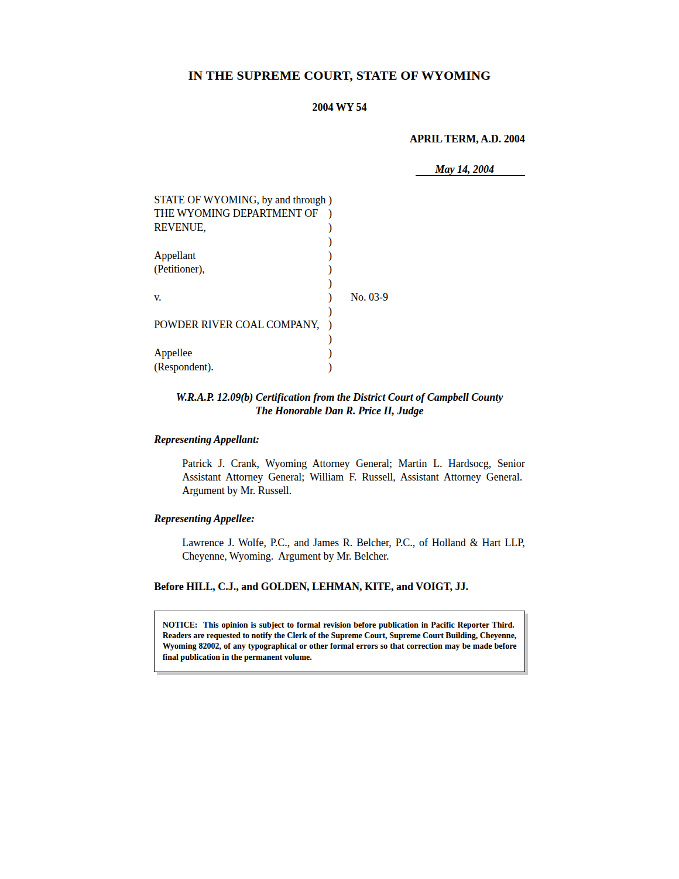IN THE SUPREME COURT, STATE OF WYOMING
2004 WY 54
APRIL TERM, A.D. 2004
May 14, 2004
| STATE OF WYOMING, by and through | ) | |
| THE WYOMING DEPARTMENT OF | ) | |
| REVENUE, | ) | |
| | ) | |
| Appellant | ) | |
| (Petitioner), | ) | |
| | ) | |
| v. | ) | No. 03-9 |
| | ) | |
| POWDER RIVER COAL COMPANY, | ) | |
| | ) | |
| Appellee | ) | |
| (Respondent). | ) | |
W.R.A.P. 12.09(b) Certification from the District Court of Campbell County
The Honorable Dan R. Price II, Judge
Representing Appellant:
Patrick J. Crank, Wyoming Attorney General; Martin L. Hardsocg, Senior Assistant Attorney General; William F. Russell, Assistant Attorney General. Argument by Mr. Russell.
Representing Appellee:
Lawrence J. Wolfe, P.C., and James R. Belcher, P.C., of Holland & Hart LLP, Cheyenne, Wyoming. Argument by Mr. Belcher.
Before HILL, C.J., and GOLDEN, LEHMAN, KITE, and VOIGT, JJ.
NOTICE: This opinion is subject to formal revision before publication in Pacific Reporter Third. Readers are requested to notify the Clerk of the Supreme Court, Supreme Court Building, Cheyenne, Wyoming 82002, of any typographical or other formal errors so that correction may be made before final publication in the permanent volume.